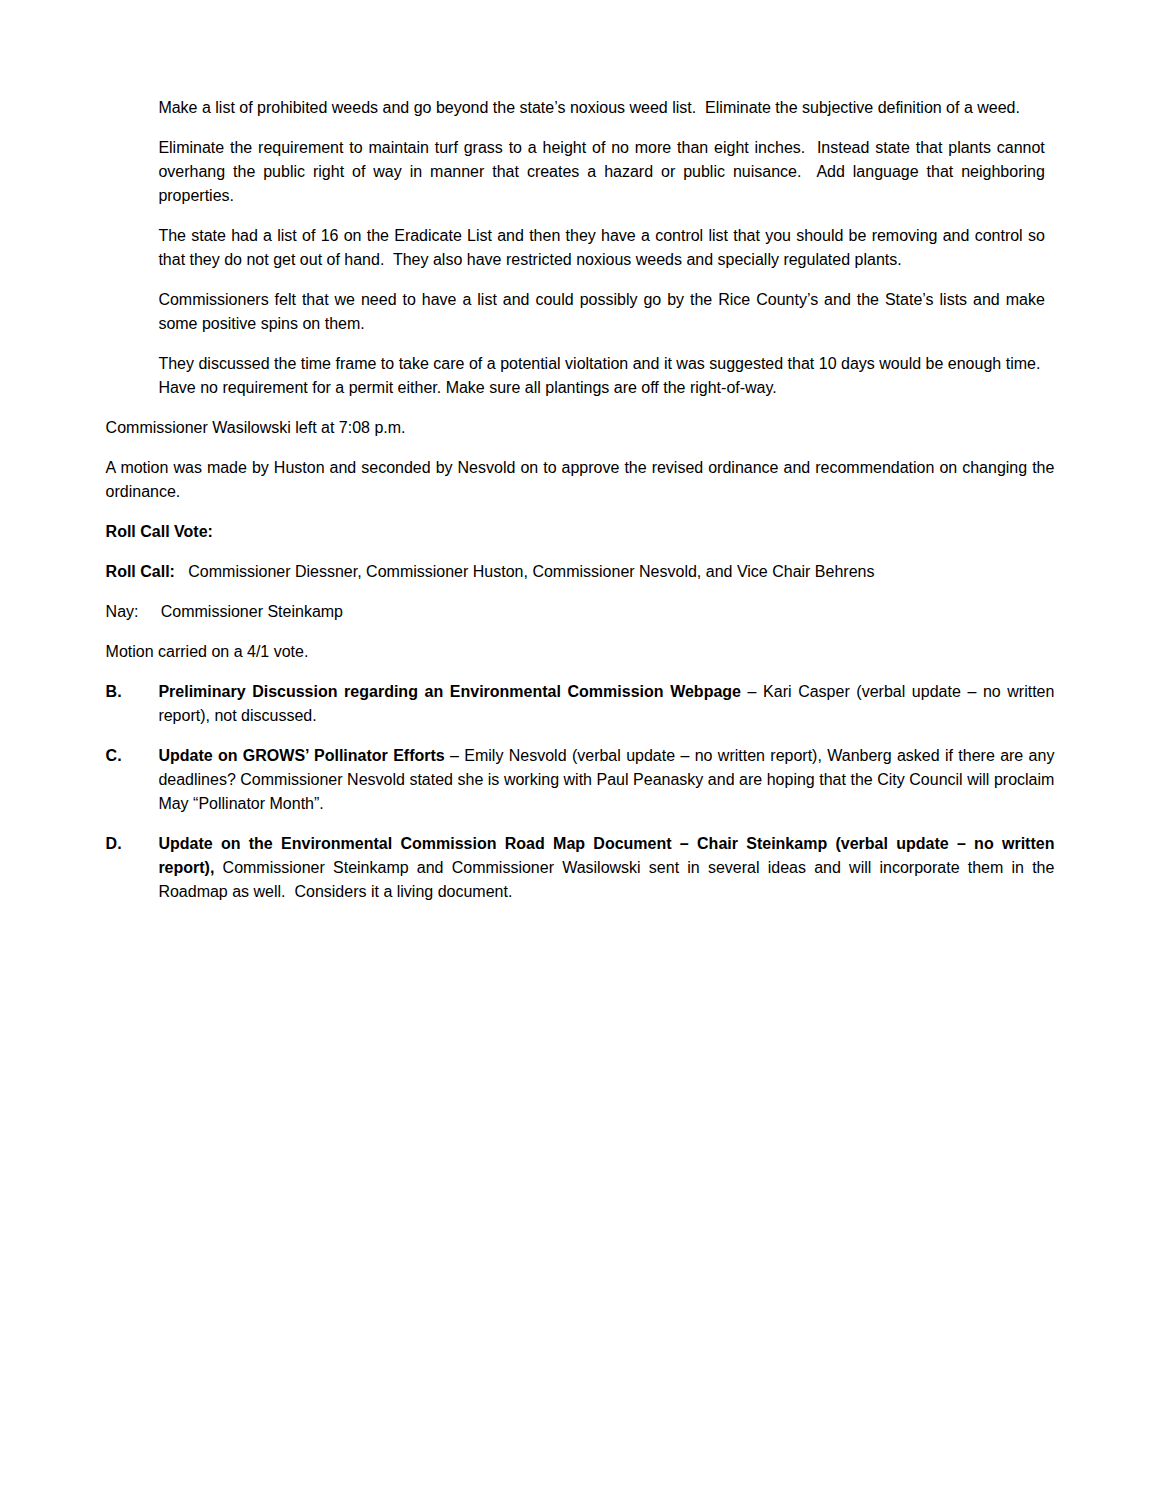Make a list of prohibited weeds and go beyond the state’s noxious weed list. Eliminate the subjective definition of a weed.
Eliminate the requirement to maintain turf grass to a height of no more than eight inches. Instead state that plants cannot overhang the public right of way in manner that creates a hazard or public nuisance. Add language that neighboring properties.
The state had a list of 16 on the Eradicate List and then they have a control list that you should be removing and control so that they do not get out of hand. They also have restricted noxious weeds and specially regulated plants.
Commissioners felt that we need to have a list and could possibly go by the Rice County’s and the State’s lists and make some positive spins on them.
They discussed the time frame to take care of a potential violtation and it was suggested that 10 days would be enough time. Have no requirement for a permit either. Make sure all plantings are off the right-of-way.
Commissioner Wasilowski left at 7:08 p.m.
A motion was made by Huston and seconded by Nesvold on to approve the revised ordinance and recommendation on changing the ordinance.
Roll Call Vote:
Roll Call: Commissioner Diessner, Commissioner Huston, Commissioner Nesvold, and Vice Chair Behrens
Nay: Commissioner Steinkamp
Motion carried on a 4/1 vote.
B.
Preliminary Discussion regarding an Environmental Commission Webpage – Kari Casper (verbal update – no written report), not discussed.
C.
Update on GROWS’ Pollinator Efforts – Emily Nesvold (verbal update – no written report), Wanberg asked if there are any deadlines? Commissioner Nesvold stated she is working with Paul Peanasky and are hoping that the City Council will proclaim May “Pollinator Month”.
D.
Update on the Environmental Commission Road Map Document – Chair Steinkamp (verbal update – no written report), Commissioner Steinkamp and Commissioner Wasilowski sent in several ideas and will incorporate them in the Roadmap as well. Considers it a living document.